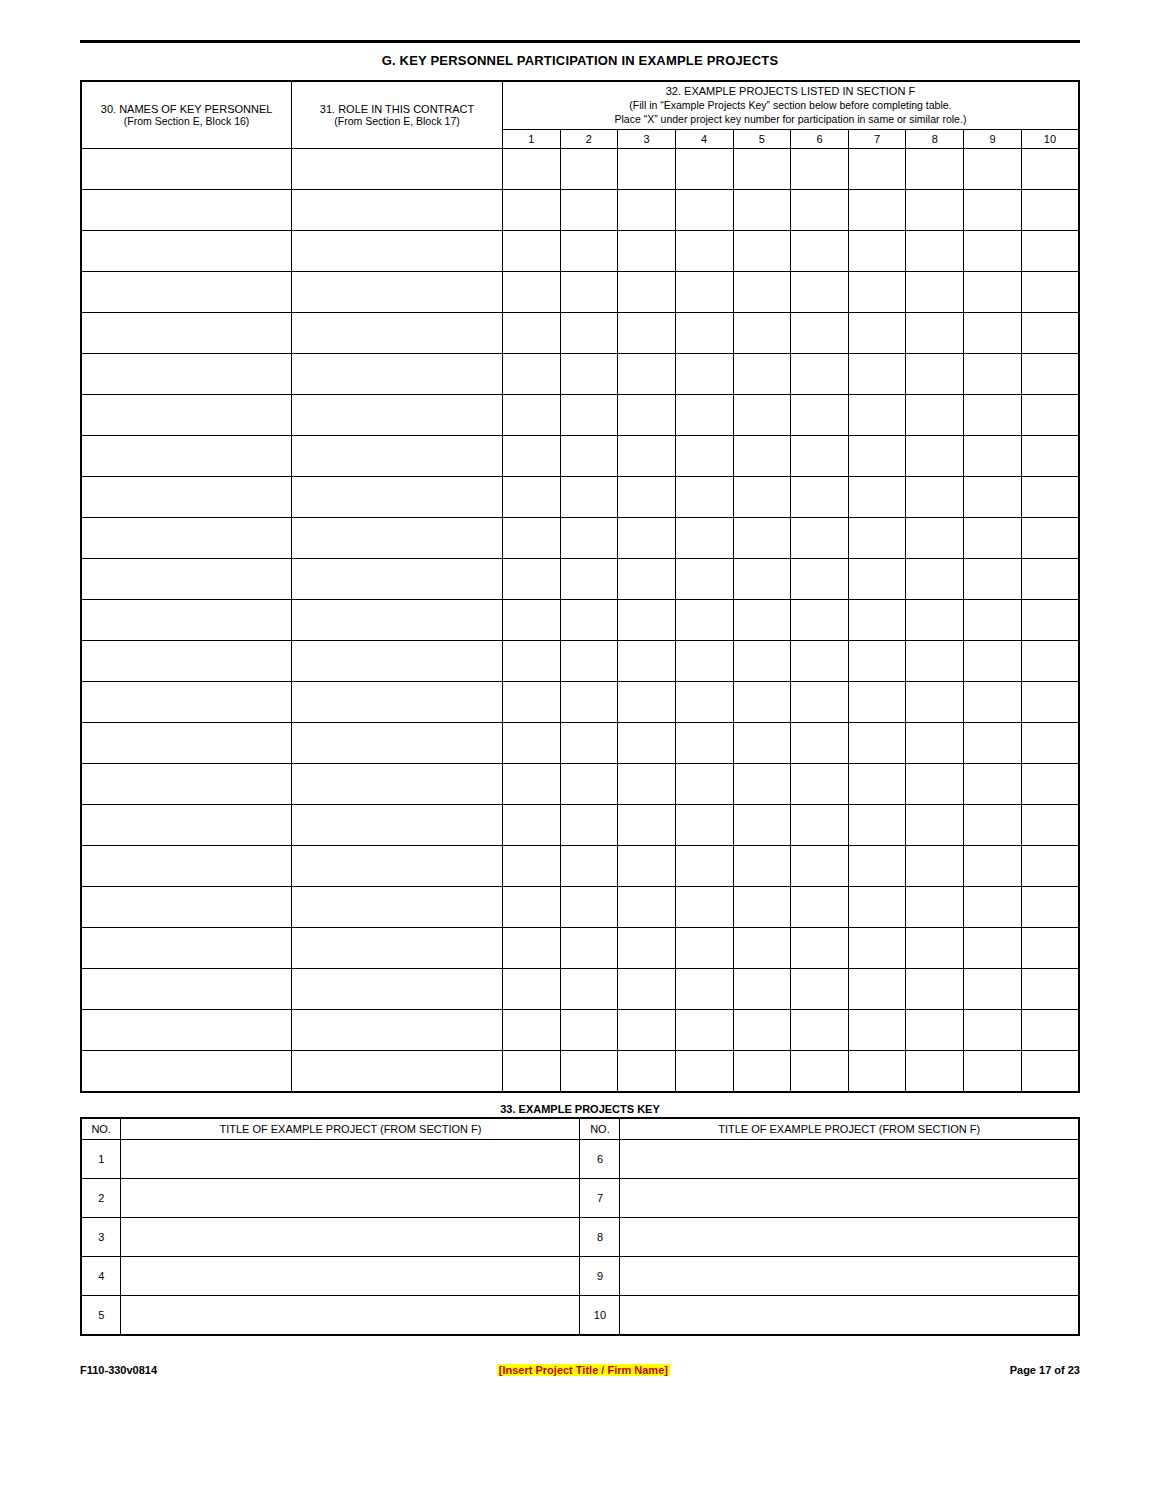G. KEY PERSONNEL PARTICIPATION IN EXAMPLE PROJECTS
| 30. NAMES OF KEY PERSONNEL (From Section E, Block 16) | 31. ROLE IN THIS CONTRACT (From Section E, Block 17) | 32. EXAMPLE PROJECTS LISTED IN SECTION F (Fill in “Example Projects Key” section below before completing table. Place “X” under project key number for participation in same or similar role.) |
| --- | --- | --- |
| 1 | 2 | 3 | 4 | 5 | 6 | 7 | 8 | 9 | 10 |
33. EXAMPLE PROJECTS KEY
| NO. | TITLE OF EXAMPLE PROJECT (FROM SECTION F) | NO. | TITLE OF EXAMPLE PROJECT (FROM SECTION F) |
| --- | --- | --- | --- |
| 1 | | 6 | |
| 2 | | 7 | |
| 3 | | 8 | |
| 4 | | 9 | |
| 5 | | 10 | |
F110-330v0814
[Insert Project Title / Firm Name]
Page 17 of 23